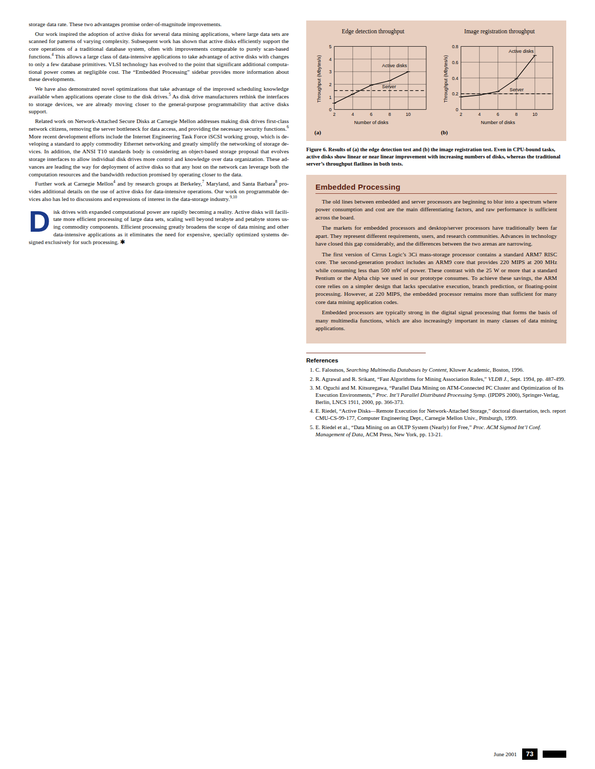storage data rate. These two advantages promise order-of-magnitude improvements.
Our work inspired the adoption of active disks for several data mining applications, where large data sets are scanned for patterns of varying complexity. Subsequent work has shown that active disks efficiently support the core operations of a traditional database system, often with improvements comparable to purely scan-based functions.4 This allows a large class of data-intensive applications to take advantage of active disks with changes to only a few database primitives. VLSI technology has evolved to the point that significant additional computational power comes at negligible cost. The “Embedded Processing” sidebar provides more information about these developments.
We have also demonstrated novel optimizations that take advantage of the improved scheduling knowledge available when applications operate close to the disk drives.5 As disk drive manufacturers rethink the interfaces to storage devices, we are already moving closer to the general-purpose programmability that active disks support.
Related work on Network-Attached Secure Disks at Carnegie Mellon addresses making disk drives first-class network citizens, removing the server bottleneck for data access, and providing the necessary security functions.6 More recent development efforts include the Internet Engineering Task Force iSCSI working group, which is developing a standard to apply commodity Ethernet networking and greatly simplify the networking of storage devices. In addition, the ANSI T10 standards body is considering an object-based storage proposal that evolves storage interfaces to allow individual disk drives more control and knowledge over data organization. These advances are leading the way for deployment of active disks so that any host on the network can leverage both the computation resources and the bandwidth reduction promised by operating closer to the data.
Further work at Carnegie Mellon4 and by research groups at Berkeley,7 Maryland, and Santa Barbara8 provides additional details on the use of active disks for data-intensive operations. Our work on programmable devices also has led to discussions and expressions of interest in the data-storage industry.9,10
D
isk drives with expanded computational power are rapidly becoming a reality. Active disks will facilitate more efficient processing of large data sets, scaling well beyond terabyte and petabyte stores using commodity components. Efficient processing greatly broadens the scope of data mining and other data-intensive applications as it eliminates the need for expensive, specially optimized systems designed exclusively for such processing. ✱
Edge detection throughput
5 4 3 2 1 0 2 4 6 8 10 Number of disks Throughput (Mbytes/s) Server Active disks
(a)
Image registration throughput
0.8 0.6 0.4 0.2 0 2 4 6 8 10 Number of disks Throughput (Mbytes/s) Server Active disks
(b)
Figure 6. Results of (a) the edge detection test and (b) the image registration test. Even in CPU-bound tasks, active disks show linear or near linear improvement with increasing numbers of disks, whereas the traditional server’s throughput flatlines in both tests.
Embedded Processing
The old lines between embedded and server processors are beginning to blur into a spectrum where power consumption and cost are the main differentiating factors, and raw performance is sufficient across the board.
The markets for embedded processors and desktop/server processors have traditionally been far apart. They represent different requirements, users, and research communities. Advances in technology have closed this gap considerably, and the differences between the two arenas are narrowing.
The first version of Cirrus Logic’s 3Ci mass-storage processor contains a standard ARM7 RISC core. The second-generation product includes an ARM9 core that provides 220 MIPS at 200 MHz while consuming less than 500 mW of power. These contrast with the 25 W or more that a standard Pentium or the Alpha chip we used in our prototype consumes. To achieve these savings, the ARM core relies on a simpler design that lacks speculative execution, branch prediction, or floating-point processing. However, at 220 MIPS, the embedded processor remains more than sufficient for many core data mining application codes.
Embedded processors are typically strong in the digital signal processing that forms the basis of many multimedia functions, which are also increasingly important in many classes of data mining applications.
References
C. Faloutsos, Searching Multimedia Databases by Content, Kluwer Academic, Boston, 1996.
R. Agrawal and R. Srikant, “Fast Algorithms for Mining Association Rules,” VLDB J., Sept. 1994, pp. 487-499.
M. Oguchi and M. Kitsuregawa, “Parallel Data Mining on ATM-Connected PC Cluster and Optimization of Its Execution Environments,” Proc. Int’l Parallel Distributed Processing Symp. (IPDPS 2000), Springer-Verlag, Berlin, LNCS 1911, 2000, pp. 366-373.
E. Riedel, “Active Disks—Remote Execution for Network-Attached Storage,” doctoral dissertation, tech. report CMU-CS-99-177, Computer Engineering Dept., Carnegie Mellon Univ., Pittsburgh, 1999.
E. Riedel et al., “Data Mining on an OLTP System (Nearly) for Free,” Proc. ACM Sigmod Int’l Conf. Management of Data, ACM Press, New York, pp. 13-21.
June 2001 73